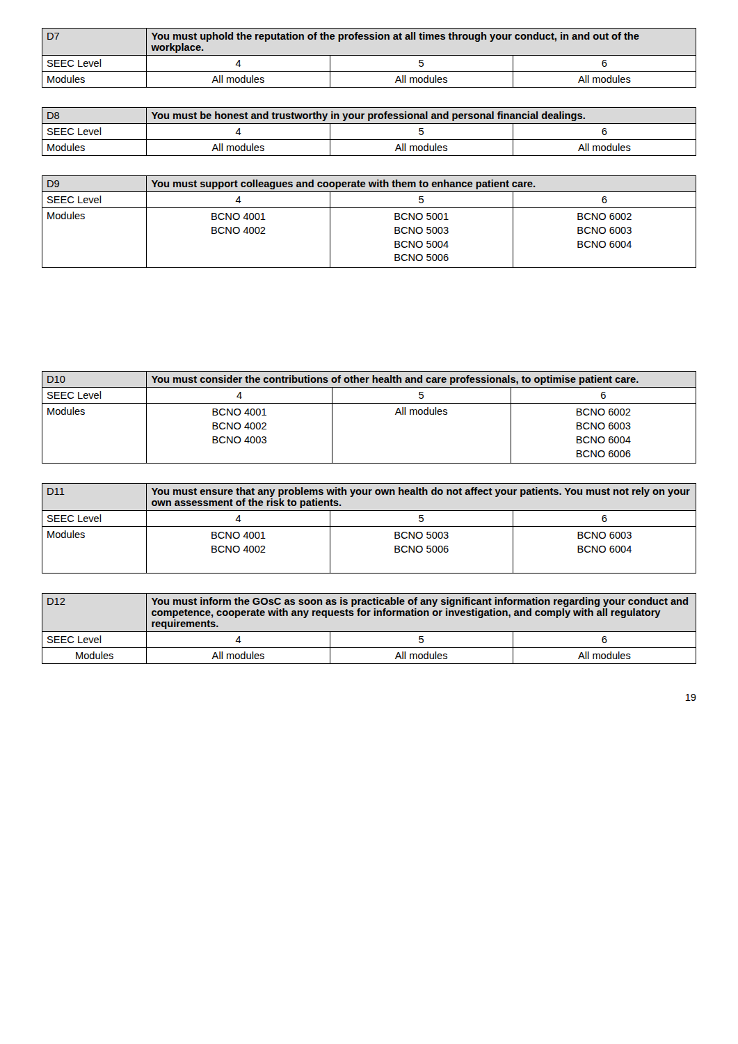| D7 | You must uphold the reputation of the profession at all times through your conduct, in and out of the workplace. |
| SEEC Level | 4 | 5 | 6 |
| Modules | All modules | All modules | All modules |
| D8 | You must be honest and trustworthy in your professional and personal financial dealings. |
| SEEC Level | 4 | 5 | 6 |
| Modules | All modules | All modules | All modules |
| D9 | You must support colleagues and cooperate with them to enhance patient care. |
| SEEC Level | 4 | 5 | 6 |
| Modules | BCNO 4001 BCNO 4002 | BCNO 5001 BCNO 5003 BCNO 5004 BCNO 5006 | BCNO 6002 BCNO 6003 BCNO 6004 |
| D10 | You must consider the contributions of other health and care professionals, to optimise patient care. |
| SEEC Level | 4 | 5 | 6 |
| Modules | BCNO 4001 BCNO 4002 BCNO 4003 | All modules | BCNO 6002 BCNO 6003 BCNO 6004 BCNO 6006 |
| D11 | You must ensure that any problems with your own health do not affect your patients. You must not rely on your own assessment of the risk to patients. |
| SEEC Level | 4 | 5 | 6 |
| Modules | BCNO 4001 BCNO 4002 | BCNO 5003 BCNO 5006 | BCNO 6003 BCNO 6004 |
| D12 | You must inform the GOsC as soon as is practicable of any significant information regarding your conduct and competence, cooperate with any requests for information or investigation, and comply with all regulatory requirements. |
| SEEC Level | 4 | 5 | 6 |
| Modules | All modules | All modules | All modules |
19